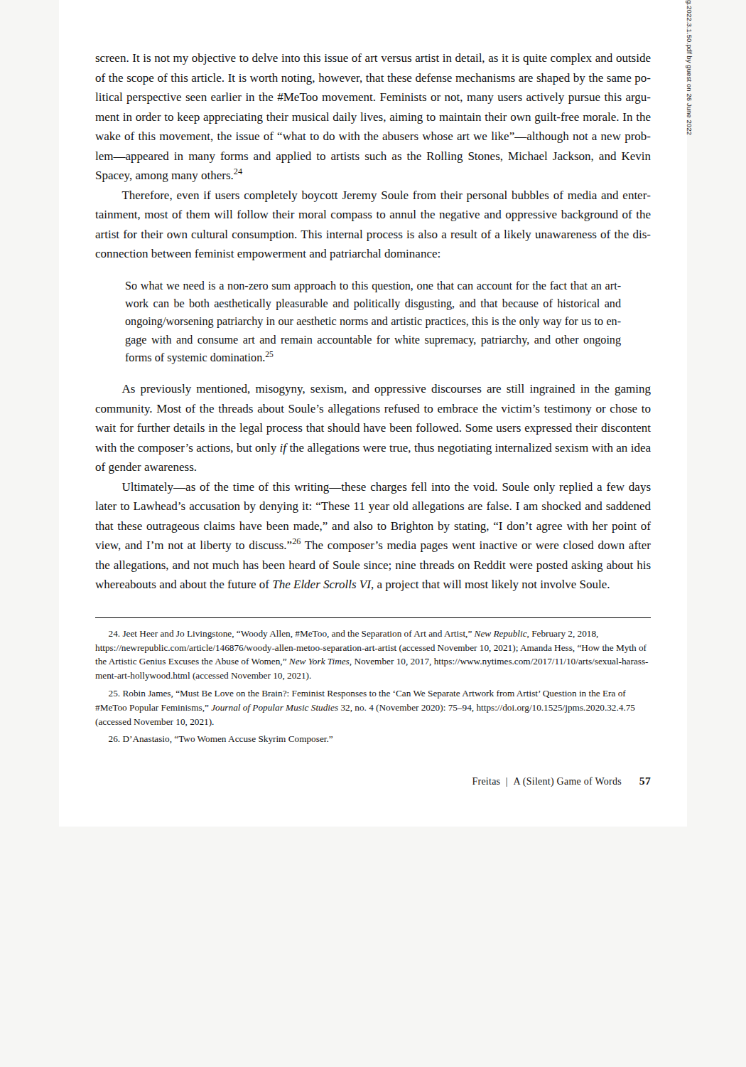Downloaded from http://online.ucpress.edu/jsmg/article-pdf/3/1/50/490646/jsmg.2022.3.1.50.pdf by guest on 26 June 2022
screen. It is not my objective to delve into this issue of art versus artist in detail, as it is quite complex and outside of the scope of this article. It is worth noting, however, that these defense mechanisms are shaped by the same political perspective seen earlier in the #MeToo movement. Feminists or not, many users actively pursue this argument in order to keep appreciating their musical daily lives, aiming to maintain their own guilt-free morale. In the wake of this movement, the issue of “what to do with the abusers whose art we like”—although not a new problem—appeared in many forms and applied to artists such as the Rolling Stones, Michael Jackson, and Kevin Spacey, among many others.24
Therefore, even if users completely boycott Jeremy Soule from their personal bubbles of media and entertainment, most of them will follow their moral compass to annul the negative and oppressive background of the artist for their own cultural consumption. This internal process is also a result of a likely unawareness of the disconnection between feminist empowerment and patriarchal dominance:
So what we need is a non-zero sum approach to this question, one that can account for the fact that an artwork can be both aesthetically pleasurable and politically disgusting, and that because of historical and ongoing/worsening patriarchy in our aesthetic norms and artistic practices, this is the only way for us to engage with and consume art and remain accountable for white supremacy, patriarchy, and other ongoing forms of systemic domination.25
As previously mentioned, misogyny, sexism, and oppressive discourses are still ingrained in the gaming community. Most of the threads about Soule’s allegations refused to embrace the victim’s testimony or chose to wait for further details in the legal process that should have been followed. Some users expressed their discontent with the composer’s actions, but only if the allegations were true, thus negotiating internalized sexism with an idea of gender awareness.
Ultimately—as of the time of this writing—these charges fell into the void. Soule only replied a few days later to Lawhead’s accusation by denying it: “These 11 year old allegations are false. I am shocked and saddened that these outrageous claims have been made,” and also to Brighton by stating, “I don’t agree with her point of view, and I’m not at liberty to discuss.”26 The composer’s media pages went inactive or were closed down after the allegations, and not much has been heard of Soule since; nine threads on Reddit were posted asking about his whereabouts and about the future of The Elder Scrolls VI, a project that will most likely not involve Soule.
24. Jeet Heer and Jo Livingstone, “Woody Allen, #MeToo, and the Separation of Art and Artist,” New Republic, February 2, 2018, https://newrepublic.com/article/146876/woody-allen-metoo-separation-art-artist (accessed November 10, 2021); Amanda Hess, “How the Myth of the Artistic Genius Excuses the Abuse of Women,” New York Times, November 10, 2017, https://www.nytimes.com/2017/11/10/arts/sexual-harassment-art-hollywood.html (accessed November 10, 2021).
25. Robin James, “Must Be Love on the Brain?: Feminist Responses to the ‘Can We Separate Artwork from Artist’ Question in the Era of #MeToo Popular Feminisms,” Journal of Popular Music Studies 32, no. 4 (November 2020): 75–94, https://doi.org/10.1525/jpms.2020.32.4.75 (accessed November 10, 2021).
26. D’Anastasio, “Two Women Accuse Skyrim Composer.”
Freitas | A (Silent) Game of Words57